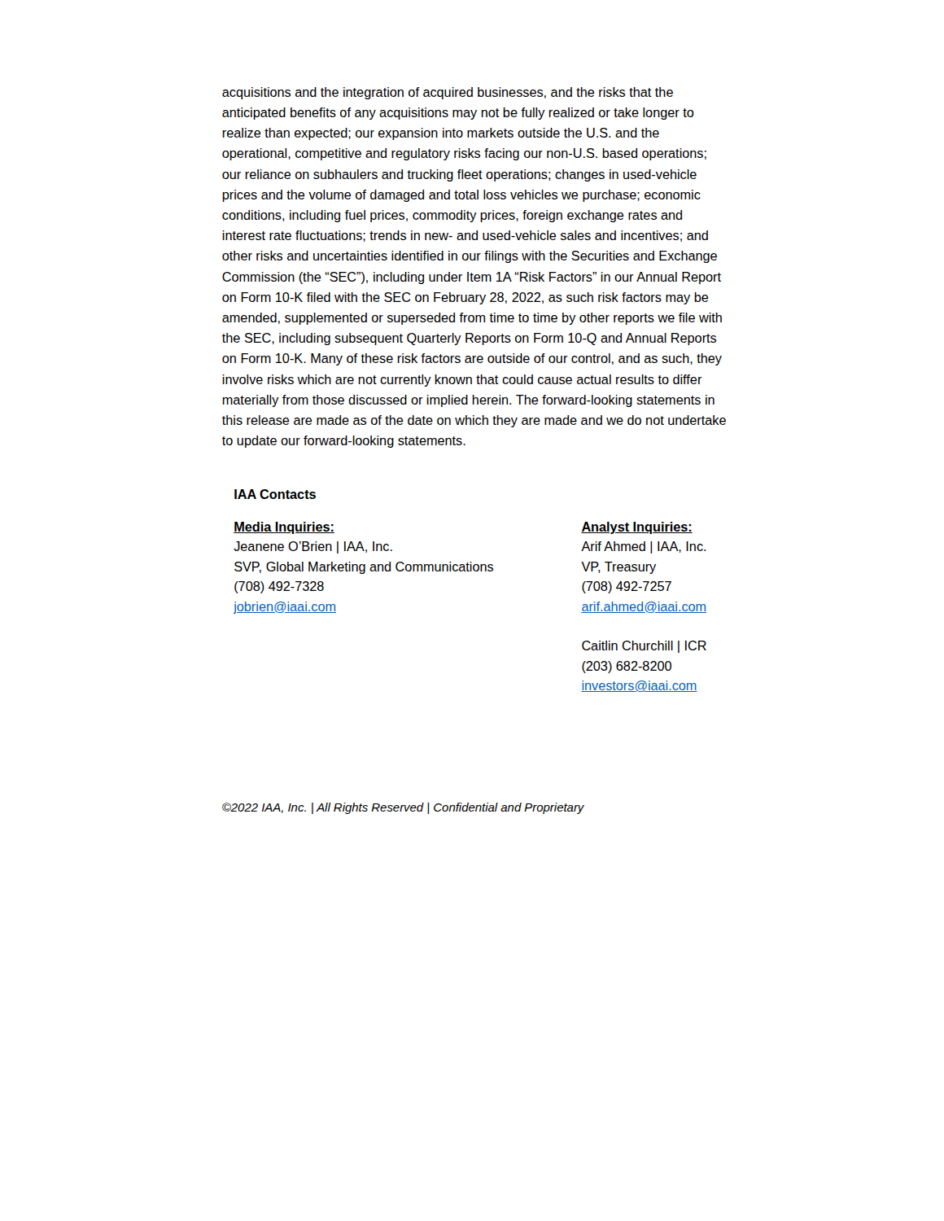acquisitions and the integration of acquired businesses, and the risks that the anticipated benefits of any acquisitions may not be fully realized or take longer to realize than expected; our expansion into markets outside the U.S. and the operational, competitive and regulatory risks facing our non-U.S. based operations; our reliance on subhaulers and trucking fleet operations; changes in used-vehicle prices and the volume of damaged and total loss vehicles we purchase; economic conditions, including fuel prices, commodity prices, foreign exchange rates and interest rate fluctuations; trends in new- and used-vehicle sales and incentives; and other risks and uncertainties identified in our filings with the Securities and Exchange Commission (the “SEC”), including under Item 1A “Risk Factors” in our Annual Report on Form 10-K filed with the SEC on February 28, 2022, as such risk factors may be amended, supplemented or superseded from time to time by other reports we file with the SEC, including subsequent Quarterly Reports on Form 10-Q and Annual Reports on Form 10-K. Many of these risk factors are outside of our control, and as such, they involve risks which are not currently known that could cause actual results to differ materially from those discussed or implied herein. The forward-looking statements in this release are made as of the date on which they are made and we do not undertake to update our forward-looking statements.
IAA Contacts
| Media Inquiries: Jeanene O’Brien / IAA, Inc. SVP, Global Marketing and Communications (708) 492-7328 jobrien@iaai.com | Analyst Inquiries: Arif Ahmed / IAA, Inc. VP, Treasury (708) 492-7257 arif.ahmed@iaai.com Caitlin Churchill / ICR (203) 682-8200 investors@iaai.com |
©2022 IAA, Inc. | All Rights Reserved | Confidential and Proprietary